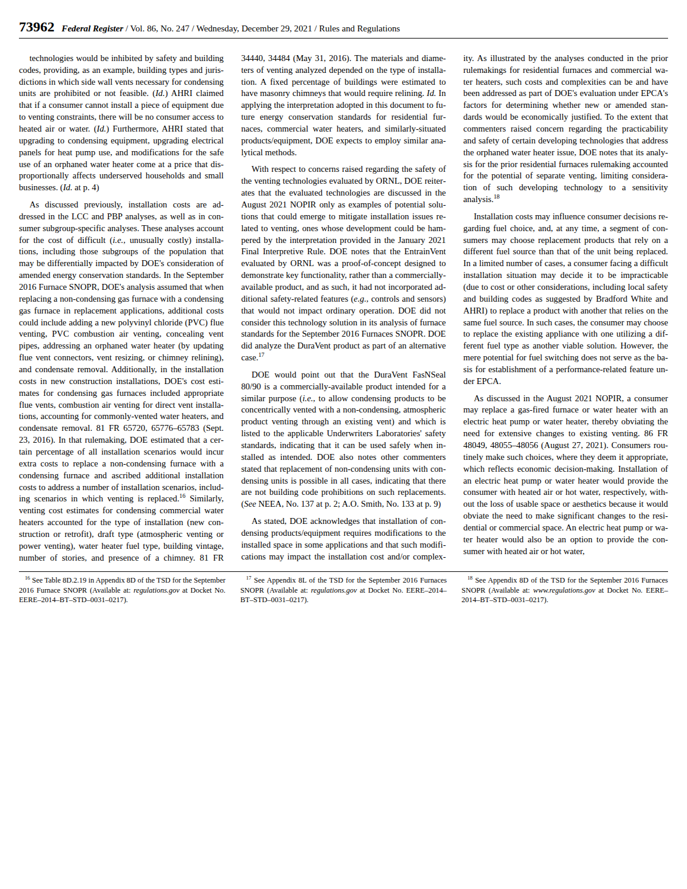73962 Federal Register / Vol. 86, No. 247 / Wednesday, December 29, 2021 / Rules and Regulations
technologies would be inhibited by safety and building codes, providing, as an example, building types and jurisdictions in which side wall vents necessary for condensing units are prohibited or not feasible. (Id.) AHRI claimed that if a consumer cannot install a piece of equipment due to venting constraints, there will be no consumer access to heated air or water. (Id.) Furthermore, AHRI stated that upgrading to condensing equipment, upgrading electrical panels for heat pump use, and modifications for the safe use of an orphaned water heater come at a price that disproportionally affects underserved households and small businesses. (Id. at p. 4)
As discussed previously, installation costs are addressed in the LCC and PBP analyses, as well as in consumer subgroup-specific analyses. These analyses account for the cost of difficult (i.e., unusually costly) installations, including those subgroups of the population that may be differentially impacted by DOE's consideration of amended energy conservation standards. In the September 2016 Furnace SNOPR, DOE's analysis assumed that when replacing a non-condensing gas furnace with a condensing gas furnace in replacement applications, additional costs could include adding a new polyvinyl chloride (PVC) flue venting, PVC combustion air venting, concealing vent pipes, addressing an orphaned water heater (by updating flue vent connectors, vent resizing, or chimney relining), and condensate removal. Additionally, in the installation costs in new construction installations, DOE's cost estimates for condensing gas furnaces included appropriate flue vents, combustion air venting for direct vent installations, accounting for commonly-vented water heaters, and condensate removal. 81 FR 65720, 65776–65783 (Sept. 23, 2016). In that rulemaking, DOE estimated that a certain percentage of all installation scenarios would incur extra costs to replace a non-condensing furnace with a condensing furnace and ascribed additional installation costs to address a number of installation scenarios, including scenarios in which venting is replaced.16 Similarly, venting cost estimates for condensing commercial water heaters accounted for the type of installation (new construction or retrofit), draft type (atmospheric venting or power venting), water heater fuel type, building vintage, number of stories, and presence of a chimney. 81 FR 34440, 34484 (May 31, 2016). The materials and diameters of venting analyzed depended on the type of installation. A fixed percentage of buildings were estimated to have masonry chimneys that would require relining. Id. In applying the interpretation adopted in this document to future energy conservation standards for residential furnaces, commercial water heaters, and similarly-situated products/equipment, DOE expects to employ similar analytical methods.
With respect to concerns raised regarding the safety of the venting technologies evaluated by ORNL, DOE reiterates that the evaluated technologies are discussed in the August 2021 NOPIR only as examples of potential solutions that could emerge to mitigate installation issues related to venting, ones whose development could be hampered by the interpretation provided in the January 2021 Final Interpretive Rule. DOE notes that the EntrainVent evaluated by ORNL was a proof-of-concept designed to demonstrate key functionality, rather than a commercially-available product, and as such, it had not incorporated additional safety-related features (e.g., controls and sensors) that would not impact ordinary operation. DOE did not consider this technology solution in its analysis of furnace standards for the September 2016 Furnaces SNOPR. DOE did analyze the DuraVent product as part of an alternative case.17
DOE would point out that the DuraVent FasNSeal 80/90 is a commercially-available product intended for a similar purpose (i.e., to allow condensing products to be concentrically vented with a non-condensing, atmospheric product venting through an existing vent) and which is listed to the applicable Underwriters Laboratories' safety standards, indicating that it can be used safely when installed as intended. DOE also notes other commenters stated that replacement of non-condensing units with condensing units is possible in all cases, indicating that there are not building code prohibitions on such replacements. (See NEEA, No. 137 at p. 2; A.O. Smith, No. 133 at p. 9)
As stated, DOE acknowledges that installation of condensing products/equipment requires modifications to the installed space in some applications and that such modifications may impact the installation cost and/or complexity. As illustrated by the analyses conducted in the prior rulemakings for residential furnaces and commercial water heaters, such costs and complexities can be and have been addressed as part of DOE's evaluation under EPCA's factors for determining whether new or amended standards would be economically justified. To the extent that commenters raised concern regarding the practicability and safety of certain developing technologies that address the orphaned water heater issue, DOE notes that its analysis for the prior residential furnaces rulemaking accounted for the potential of separate venting, limiting consideration of such developing technology to a sensitivity analysis.18
Installation costs may influence consumer decisions regarding fuel choice, and, at any time, a segment of consumers may choose replacement products that rely on a different fuel source than that of the unit being replaced. In a limited number of cases, a consumer facing a difficult installation situation may decide it to be impracticable (due to cost or other considerations, including local safety and building codes as suggested by Bradford White and AHRI) to replace a product with another that relies on the same fuel source. In such cases, the consumer may choose to replace the existing appliance with one utilizing a different fuel type as another viable solution. However, the mere potential for fuel switching does not serve as the basis for establishment of a performance-related feature under EPCA.
As discussed in the August 2021 NOPIR, a consumer may replace a gas-fired furnace or water heater with an electric heat pump or water heater, thereby obviating the need for extensive changes to existing venting. 86 FR 48049, 48055–48056 (August 27, 2021). Consumers routinely make such choices, where they deem it appropriate, which reflects economic decision-making. Installation of an electric heat pump or water heater would provide the consumer with heated air or hot water, respectively, without the loss of usable space or aesthetics because it would obviate the need to make significant changes to the residential or commercial space. An electric heat pump or water heater would also be an option to provide the consumer with heated air or hot water,
16 See Table 8D.2.19 in Appendix 8D of the TSD for the September 2016 Furnace SNOPR (Available at: regulations.gov at Docket No. EERE–2014–BT–STD–0031–0217).
17 See Appendix 8L of the TSD for the September 2016 Furnaces SNOPR (Available at: regulations.gov at Docket No. EERE–2014–BT–STD–0031–0217).
18 See Appendix 8D of the TSD for the September 2016 Furnaces SNOPR (Available at: www.regulations.gov at Docket No. EERE–2014–BT–STD–0031–0217).